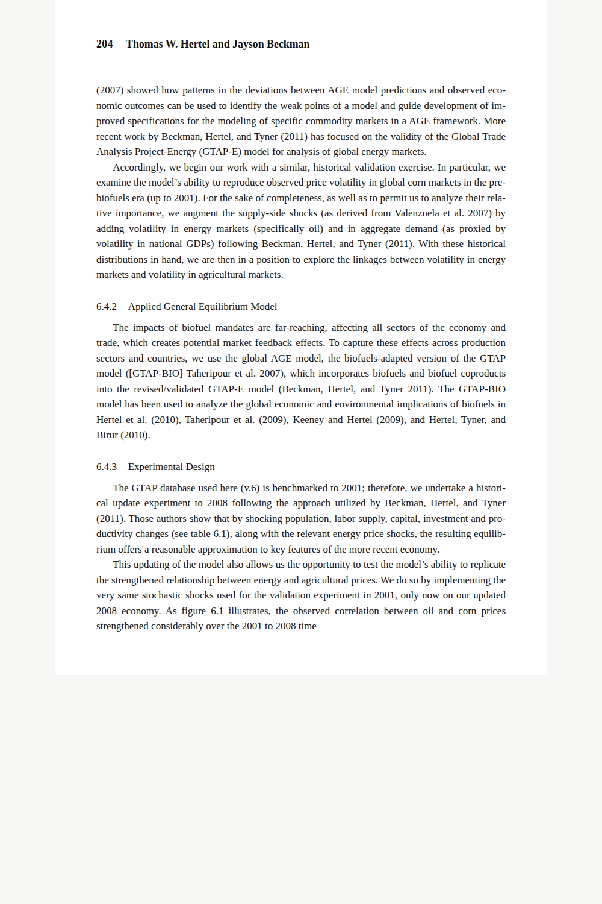204 Thomas W. Hertel and Jayson Beckman
(2007) showed how patterns in the deviations between AGE model predictions and observed economic outcomes can be used to identify the weak points of a model and guide development of improved specifications for the modeling of specific commodity markets in a AGE framework. More recent work by Beckman, Hertel, and Tyner (2011) has focused on the validity of the Global Trade Analysis Project-Energy (GTAP-E) model for analysis of global energy markets.
Accordingly, we begin our work with a similar, historical validation exercise. In particular, we examine the model’s ability to reproduce observed price volatility in global corn markets in the prebiofuels era (up to 2001). For the sake of completeness, as well as to permit us to analyze their relative importance, we augment the supply-side shocks (as derived from Valenzuela et al. 2007) by adding volatility in energy markets (specifically oil) and in aggregate demand (as proxied by volatility in national GDPs) following Beckman, Hertel, and Tyner (2011). With these historical distributions in hand, we are then in a position to explore the linkages between volatility in energy markets and volatility in agricultural markets.
6.4.2 Applied General Equilibrium Model
The impacts of biofuel mandates are far-reaching, affecting all sectors of the economy and trade, which creates potential market feedback effects. To capture these effects across production sectors and countries, we use the global AGE model, the biofuels-adapted version of the GTAP model ([GTAP-BIO] Taheripour et al. 2007), which incorporates biofuels and biofuel coproducts into the revised/validated GTAP-E model (Beckman, Hertel, and Tyner 2011). The GTAP-BIO model has been used to analyze the global economic and environmental implications of biofuels in Hertel et al. (2010), Taheripour et al. (2009), Keeney and Hertel (2009), and Hertel, Tyner, and Birur (2010).
6.4.3 Experimental Design
The GTAP database used here (v.6) is benchmarked to 2001; therefore, we undertake a historical update experiment to 2008 following the approach utilized by Beckman, Hertel, and Tyner (2011). Those authors show that by shocking population, labor supply, capital, investment and productivity changes (see table 6.1), along with the relevant energy price shocks, the resulting equilibrium offers a reasonable approximation to key features of the more recent economy.
This updating of the model also allows us the opportunity to test the model’s ability to replicate the strengthened relationship between energy and agricultural prices. We do so by implementing the very same stochastic shocks used for the validation experiment in 2001, only now on our updated 2008 economy. As figure 6.1 illustrates, the observed correlation between oil and corn prices strengthened considerably over the 2001 to 2008 time